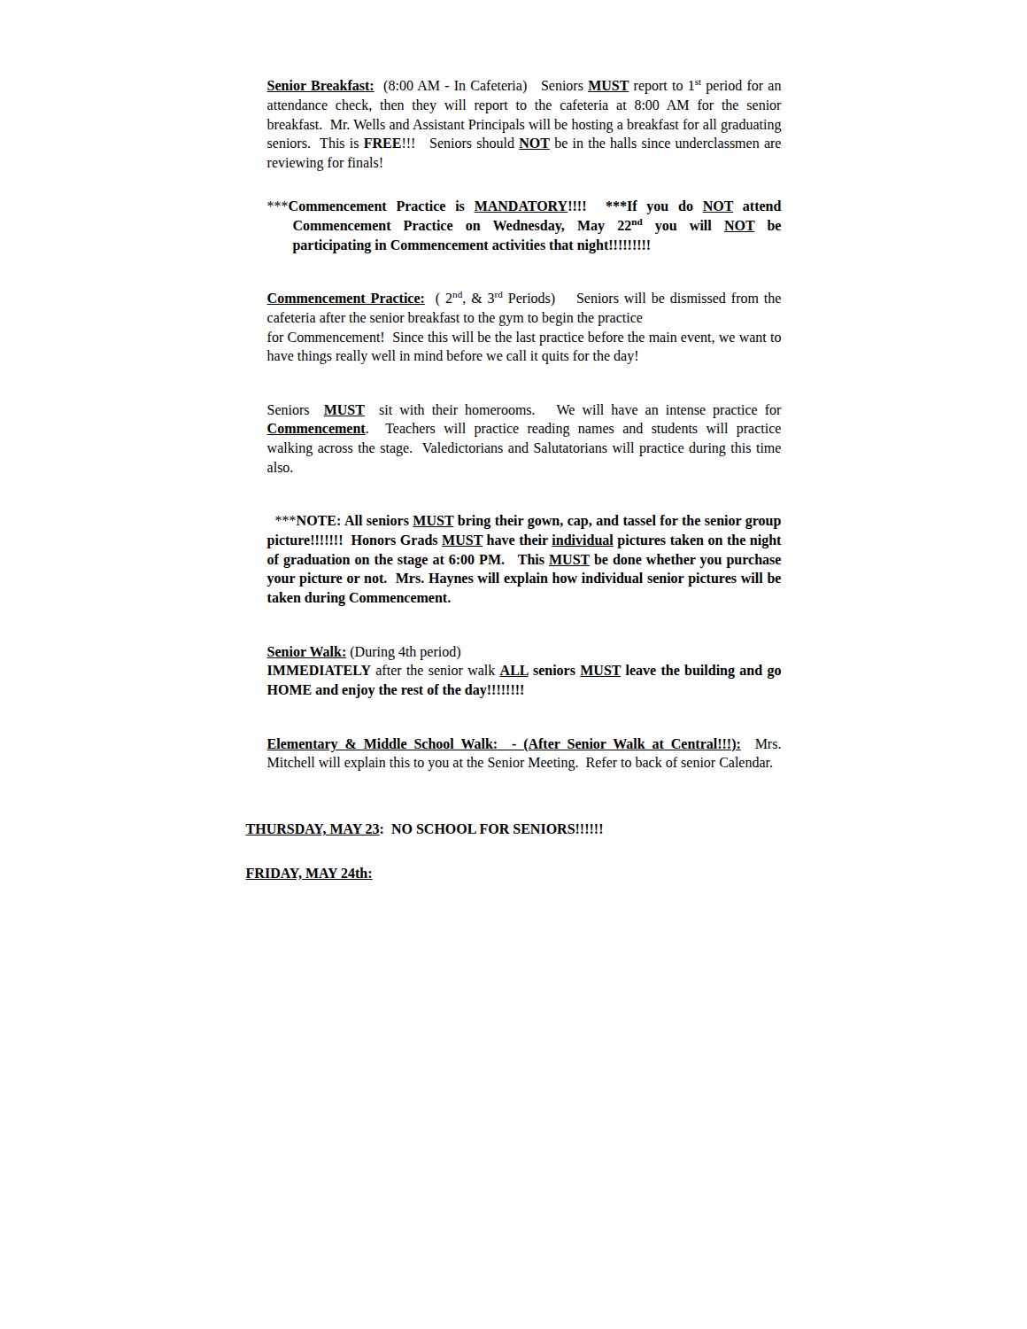Senior Breakfast: (8:00 AM - In Cafeteria) Seniors MUST report to 1st period for an attendance check, then they will report to the cafeteria at 8:00 AM for the senior breakfast. Mr. Wells and Assistant Principals will be hosting a breakfast for all graduating seniors. This is FREE!!! Seniors should NOT be in the halls since underclassmen are reviewing for finals!
***Commencement Practice is MANDATORY!!!! ***If you do NOT attend Commencement Practice on Wednesday, May 22nd you will NOT be participating in Commencement activities that night!!!!!!!!!
Commencement Practice: ( 2nd, & 3rd Periods) Seniors will be dismissed from the cafeteria after the senior breakfast to the gym to begin the practice
for Commencement! Since this will be the last practice before the main event, we want to have things really well in mind before we call it quits for the day!
Seniors MUST sit with their homerooms. We will have an intense practice for Commencement. Teachers will practice reading names and students will practice walking across the stage. Valedictorians and Salutatorians will practice during this time also.
***NOTE: All seniors MUST bring their gown, cap, and tassel for the senior group picture!!!!!!! Honors Grads MUST have their individual pictures taken on the night of graduation on the stage at 6:00 PM. This MUST be done whether you purchase your picture or not. Mrs. Haynes will explain how individual senior pictures will be taken during Commencement.
Senior Walk: (During 4th period)
IMMEDIATELY after the senior walk ALL seniors MUST leave the building and go HOME and enjoy the rest of the day!!!!!!!!
Elementary & Middle School Walk: - (After Senior Walk at Central!!!): Mrs. Mitchell will explain this to you at the Senior Meeting. Refer to back of senior Calendar.
THURSDAY, MAY 23: NO SCHOOL FOR SENIORS!!!!!!
FRIDAY, MAY 24th: